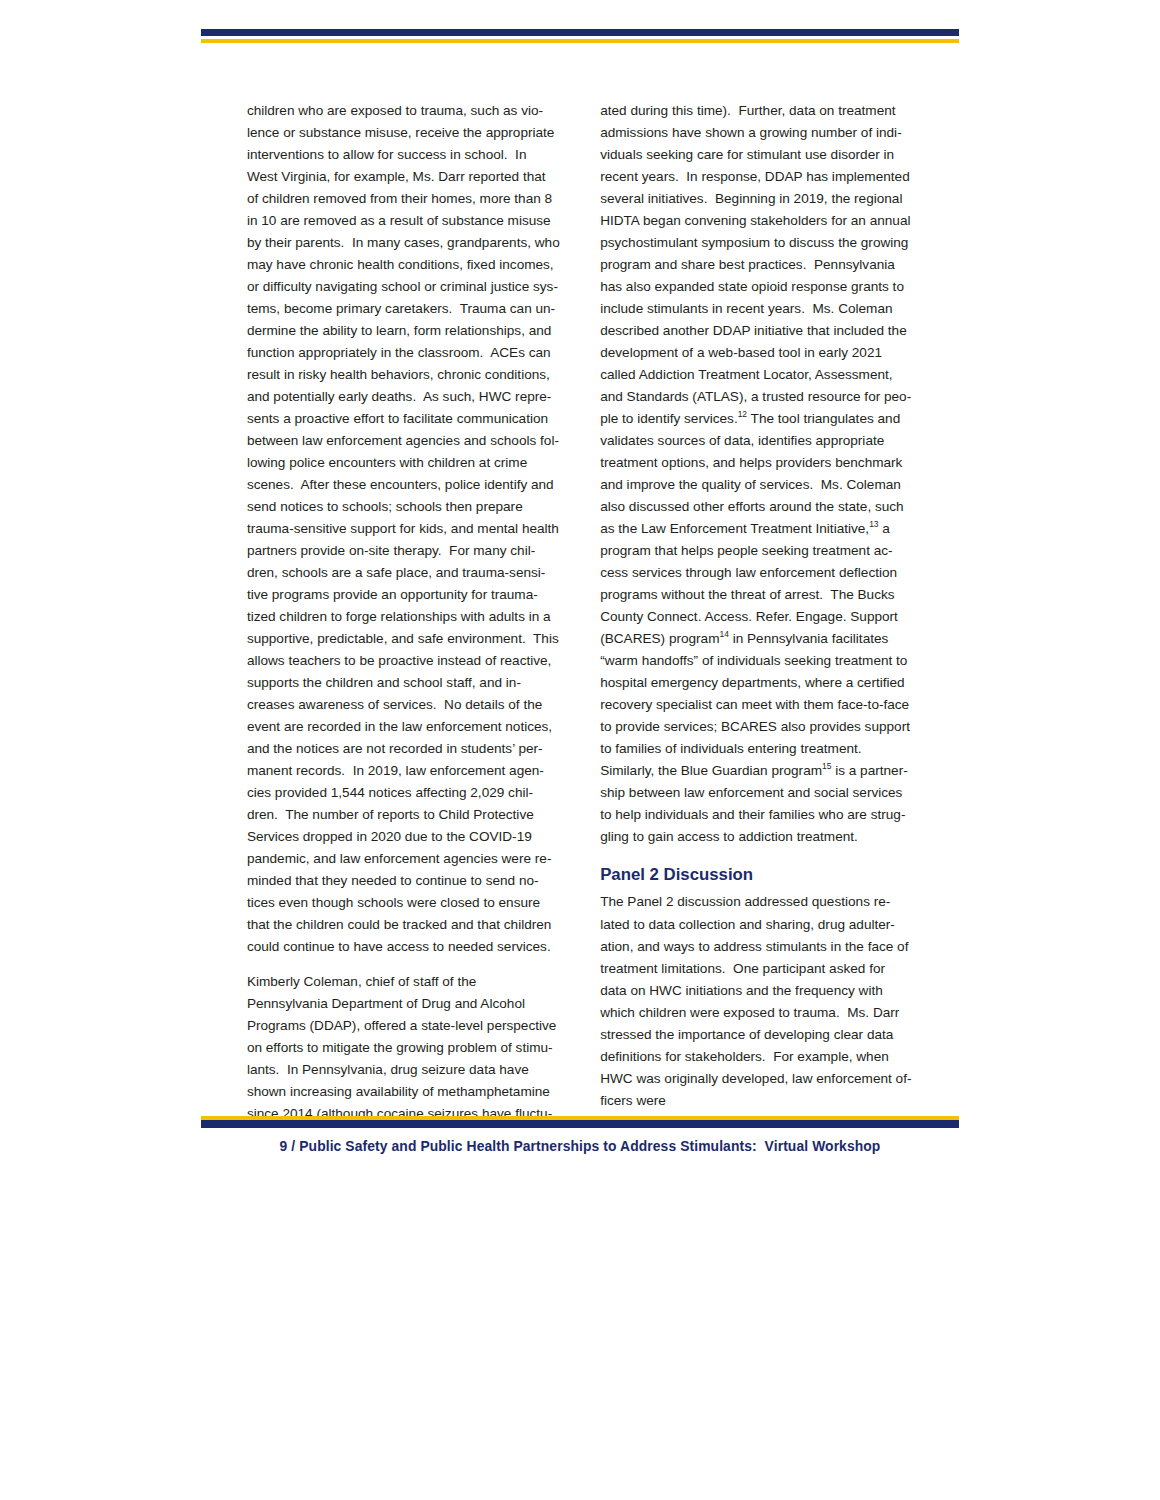children who are exposed to trauma, such as violence or substance misuse, receive the appropriate interventions to allow for success in school. In West Virginia, for example, Ms. Darr reported that of children removed from their homes, more than 8 in 10 are removed as a result of substance misuse by their parents. In many cases, grandparents, who may have chronic health conditions, fixed incomes, or difficulty navigating school or criminal justice systems, become primary caretakers. Trauma can undermine the ability to learn, form relationships, and function appropriately in the classroom. ACEs can result in risky health behaviors, chronic conditions, and potentially early deaths. As such, HWC represents a proactive effort to facilitate communication between law enforcement agencies and schools following police encounters with children at crime scenes. After these encounters, police identify and send notices to schools; schools then prepare trauma-sensitive support for kids, and mental health partners provide on-site therapy. For many children, schools are a safe place, and trauma-sensitive programs provide an opportunity for traumatized children to forge relationships with adults in a supportive, predictable, and safe environment. This allows teachers to be proactive instead of reactive, supports the children and school staff, and increases awareness of services. No details of the event are recorded in the law enforcement notices, and the notices are not recorded in students’ permanent records. In 2019, law enforcement agencies provided 1,544 notices affecting 2,029 children. The number of reports to Child Protective Services dropped in 2020 due to the COVID-19 pandemic, and law enforcement agencies were reminded that they needed to continue to send notices even though schools were closed to ensure that the children could be tracked and that children could continue to have access to needed services.
Kimberly Coleman, chief of staff of the Pennsylvania Department of Drug and Alcohol Programs (DDAP), offered a state-level perspective on efforts to mitigate the growing problem of stimulants. In Pennsylvania, drug seizure data have shown increasing availability of methamphetamine since 2014 (although cocaine seizures have fluctuated during this time). Further, data on treatment admissions have shown a growing number of individuals seeking care for stimulant use disorder in recent years. In response, DDAP has implemented several initiatives. Beginning in 2019, the regional HIDTA began convening stakeholders for an annual psychostimulant symposium to discuss the growing program and share best practices. Pennsylvania has also expanded state opioid response grants to include stimulants in recent years. Ms. Coleman described another DDAP initiative that included the development of a web-based tool in early 2021 called Addiction Treatment Locator, Assessment, and Standards (ATLAS), a trusted resource for people to identify services.12 The tool triangulates and validates sources of data, identifies appropriate treatment options, and helps providers benchmark and improve the quality of services. Ms. Coleman also discussed other efforts around the state, such as the Law Enforcement Treatment Initiative,13 a program that helps people seeking treatment access services through law enforcement deflection programs without the threat of arrest. The Bucks County Connect. Access. Refer. Engage. Support (BCARES) program14 in Pennsylvania facilitates “warm handoffs” of individuals seeking treatment to hospital emergency departments, where a certified recovery specialist can meet with them face-to-face to provide services; BCARES also provides support to families of individuals entering treatment. Similarly, the Blue Guardian program15 is a partnership between law enforcement and social services to help individuals and their families who are struggling to gain access to addiction treatment.
Panel 2 Discussion
The Panel 2 discussion addressed questions related to data collection and sharing, drug adulteration, and ways to address stimulants in the face of treatment limitations. One participant asked for data on HWC initiations and the frequency with which children were exposed to trauma. Ms. Darr stressed the importance of developing clear data definitions for stakeholders. For example, when HWC was originally developed, law enforcement officers were
9 / Public Safety and Public Health Partnerships to Address Stimulants: Virtual Workshop